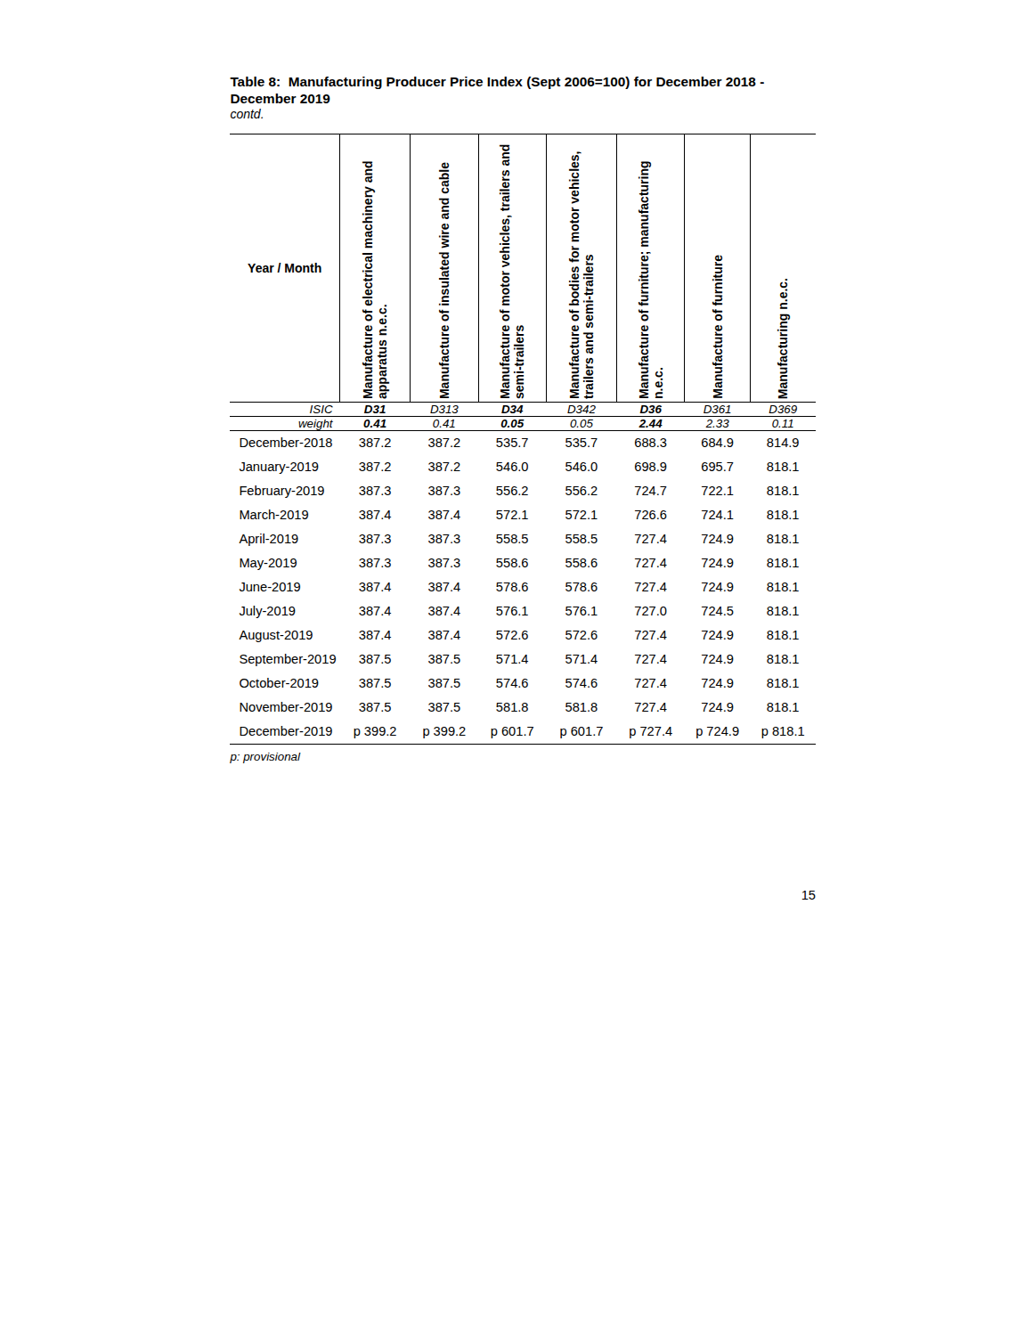Table 8: Manufacturing Producer Price Index (Sept 2006=100) for December 2018 - December 2019
contd.
| Year / Month | Manufacture of electrical machinery and apparatus n.e.c. | Manufacture of insulated wire and cable | Manufacture of motor vehicles, trailers and semi-trailers | Manufacture of bodies for motor vehicles, trailers and semi-trailers | Manufacture of furniture; manufacturing n.e.c. | Manufacture of furniture | Manufacturing n.e.c. |
| --- | --- | --- | --- | --- | --- | --- | --- |
| ISIC | D31 | D313 | D34 | D342 | D36 | D361 | D369 |
| weight | 0.41 | 0.41 | 0.05 | 0.05 | 2.44 | 2.33 | 0.11 |
| December-2018 | 387.2 | 387.2 | 535.7 | 535.7 | 688.3 | 684.9 | 814.9 |
| January-2019 | 387.2 | 387.2 | 546.0 | 546.0 | 698.9 | 695.7 | 818.1 |
| February-2019 | 387.3 | 387.3 | 556.2 | 556.2 | 724.7 | 722.1 | 818.1 |
| March-2019 | 387.4 | 387.4 | 572.1 | 572.1 | 726.6 | 724.1 | 818.1 |
| April-2019 | 387.3 | 387.3 | 558.5 | 558.5 | 727.4 | 724.9 | 818.1 |
| May-2019 | 387.3 | 387.3 | 558.6 | 558.6 | 727.4 | 724.9 | 818.1 |
| June-2019 | 387.4 | 387.4 | 578.6 | 578.6 | 727.4 | 724.9 | 818.1 |
| July-2019 | 387.4 | 387.4 | 576.1 | 576.1 | 727.0 | 724.5 | 818.1 |
| August-2019 | 387.4 | 387.4 | 572.6 | 572.6 | 727.4 | 724.9 | 818.1 |
| September-2019 | 387.5 | 387.5 | 571.4 | 571.4 | 727.4 | 724.9 | 818.1 |
| October-2019 | 387.5 | 387.5 | 574.6 | 574.6 | 727.4 | 724.9 | 818.1 |
| November-2019 | 387.5 | 387.5 | 581.8 | 581.8 | 727.4 | 724.9 | 818.1 |
| December-2019 | p 399.2 | p 399.2 | p 601.7 | p 601.7 | p 727.4 | p 724.9 | p 818.1 |
p: provisional
15